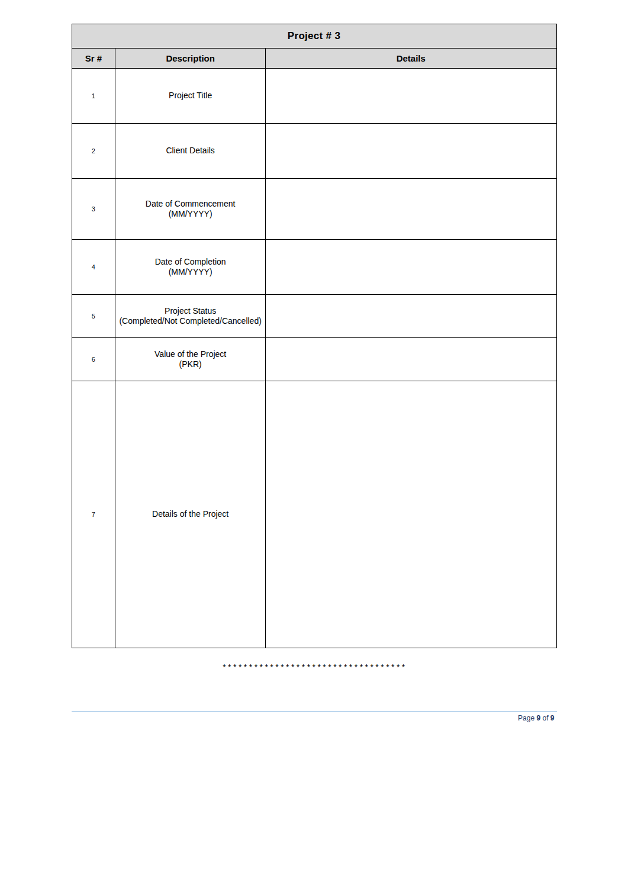| Project # 3 |
| --- |
| Sr # | Description | Details |
| 1 | Project Title | |
| 2 | Client Details | |
| 3 | Date of Commencement (MM/YYYY) | |
| 4 | Date of Completion (MM/YYYY) | |
| 5 | Project Status (Completed/Not Completed/Cancelled) | |
| 6 | Value of the Project (PKR) | |
| 7 | Details of the Project | |
***********************************
Page 9 of 9